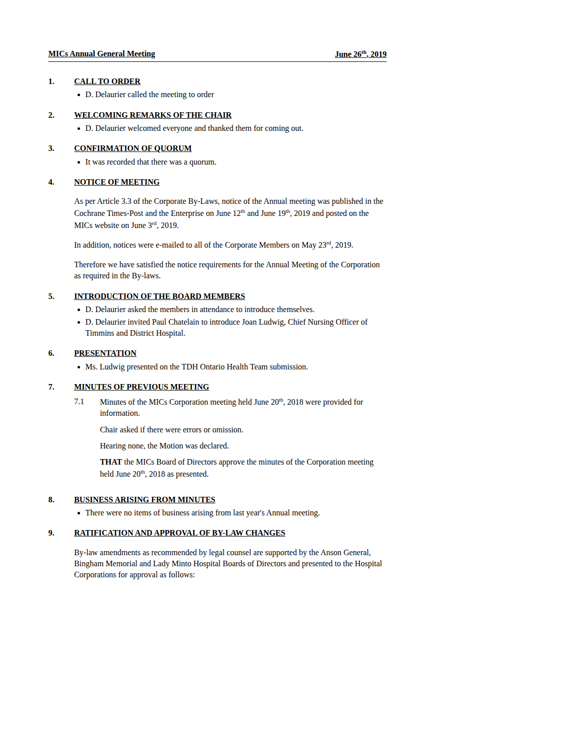MICs Annual General Meeting June 26th, 2019
1.
CALL TO ORDER
D. Delaurier called the meeting to order
2.
WELCOMING REMARKS OF THE CHAIR
D. Delaurier welcomed everyone and thanked them for coming out.
3.
CONFIRMATION OF QUORUM
It was recorded that there was a quorum.
4.
NOTICE OF MEETING
As per Article 3.3 of the Corporate By-Laws, notice of the Annual meeting was published in the Cochrane Times-Post and the Enterprise on June 12th and June 19th, 2019 and posted on the MICs website on June 3rd, 2019.
In addition, notices were e-mailed to all of the Corporate Members on May 23rd, 2019.
Therefore we have satisfied the notice requirements for the Annual Meeting of the Corporation as required in the By-laws.
5.
INTRODUCTION OF THE BOARD MEMBERS
D. Delaurier asked the members in attendance to introduce themselves.
D. Delaurier invited Paul Chatelain to introduce Joan Ludwig, Chief Nursing Officer of Timmins and District Hospital.
6.
PRESENTATION
Ms. Ludwig presented on the TDH Ontario Health Team submission.
7.
MINUTES OF PREVIOUS MEETING
7.1
Minutes of the MICs Corporation meeting held June 20th, 2018 were provided for information.
Chair asked if there were errors or omission.
Hearing none, the Motion was declared.
THAT the MICs Board of Directors approve the minutes of the Corporation meeting held June 20th, 2018 as presented.
8.
BUSINESS ARISING FROM MINUTES
There were no items of business arising from last year's Annual meeting.
9.
RATIFICATION AND APPROVAL OF BY-LAW CHANGES
By-law amendments as recommended by legal counsel are supported by the Anson General, Bingham Memorial and Lady Minto Hospital Boards of Directors and presented to the Hospital Corporations for approval as follows: